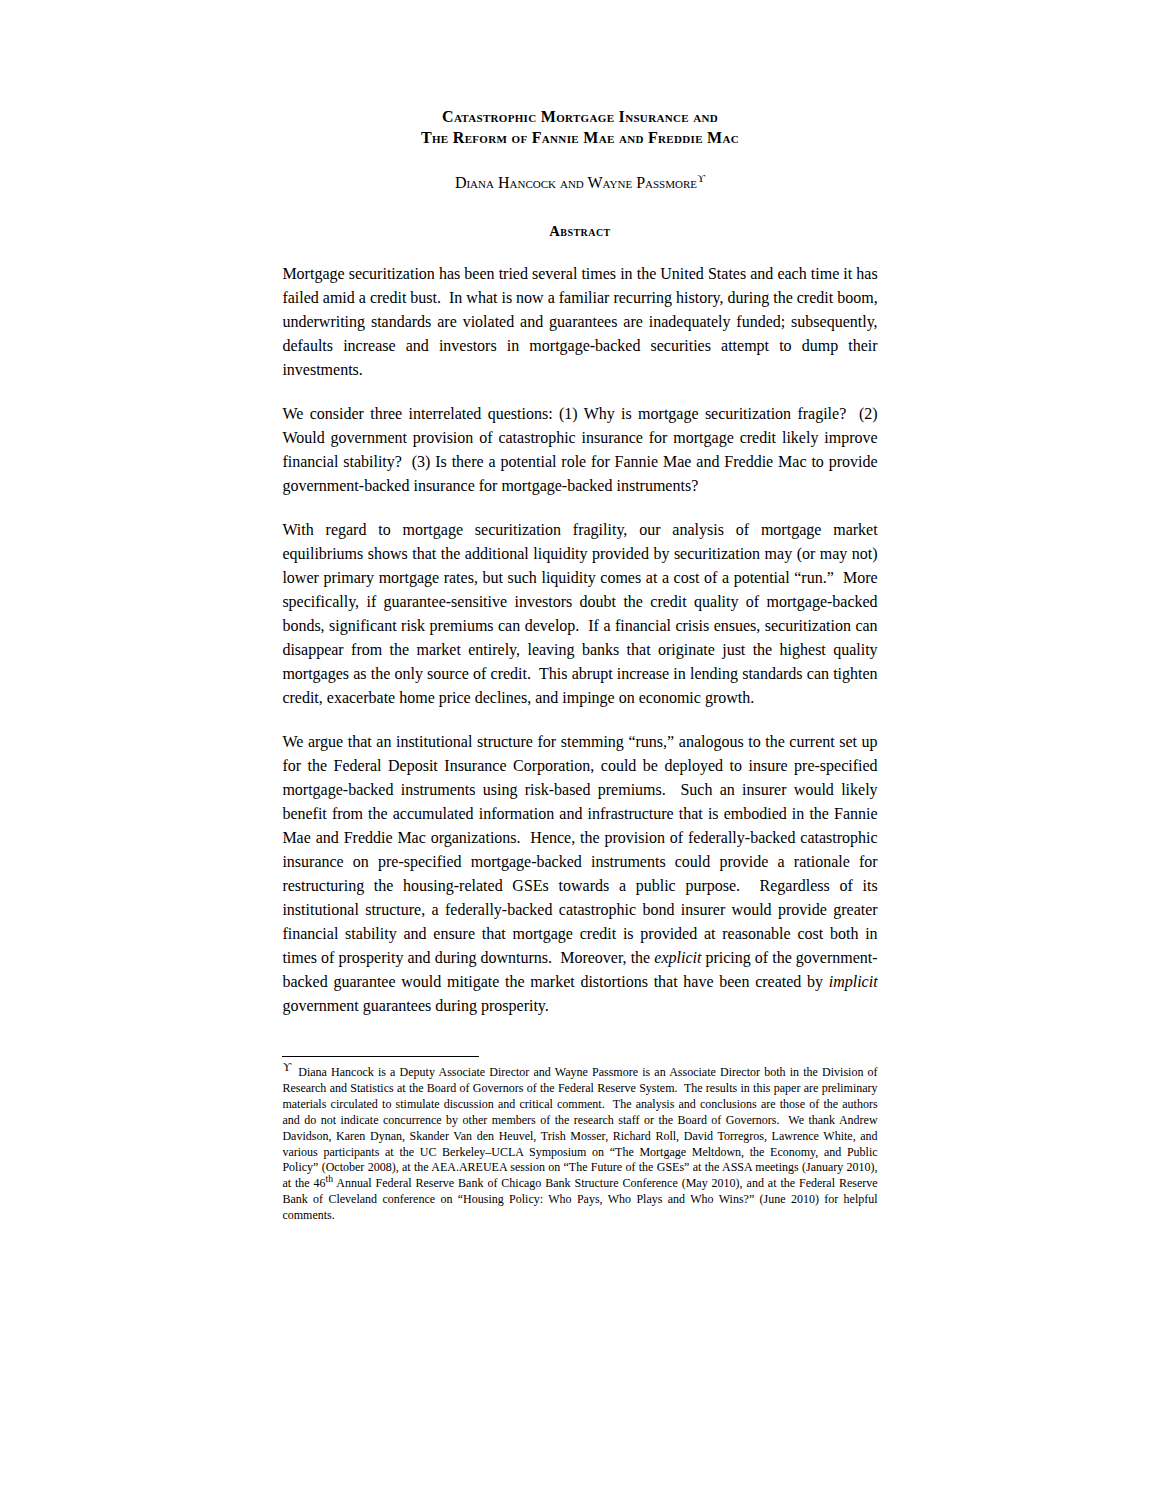Catastrophic Mortgage Insurance and
The Reform of Fannie Mae and Freddie Mac
Diana Hancock and Wayne Passmoreϒ
Abstract
Mortgage securitization has been tried several times in the United States and each time it has failed amid a credit bust. In what is now a familiar recurring history, during the credit boom, underwriting standards are violated and guarantees are inadequately funded; subsequently, defaults increase and investors in mortgage-backed securities attempt to dump their investments.
We consider three interrelated questions: (1) Why is mortgage securitization fragile? (2) Would government provision of catastrophic insurance for mortgage credit likely improve financial stability? (3) Is there a potential role for Fannie Mae and Freddie Mac to provide government-backed insurance for mortgage-backed instruments?
With regard to mortgage securitization fragility, our analysis of mortgage market equilibriums shows that the additional liquidity provided by securitization may (or may not) lower primary mortgage rates, but such liquidity comes at a cost of a potential “run.” More specifically, if guarantee-sensitive investors doubt the credit quality of mortgage-backed bonds, significant risk premiums can develop. If a financial crisis ensues, securitization can disappear from the market entirely, leaving banks that originate just the highest quality mortgages as the only source of credit. This abrupt increase in lending standards can tighten credit, exacerbate home price declines, and impinge on economic growth.
We argue that an institutional structure for stemming “runs,” analogous to the current set up for the Federal Deposit Insurance Corporation, could be deployed to insure pre-specified mortgage-backed instruments using risk-based premiums. Such an insurer would likely benefit from the accumulated information and infrastructure that is embodied in the Fannie Mae and Freddie Mac organizations. Hence, the provision of federally-backed catastrophic insurance on pre-specified mortgage-backed instruments could provide a rationale for restructuring the housing-related GSEs towards a public purpose. Regardless of its institutional structure, a federally-backed catastrophic bond insurer would provide greater financial stability and ensure that mortgage credit is provided at reasonable cost both in times of prosperity and during downturns. Moreover, the explicit pricing of the government-backed guarantee would mitigate the market distortions that have been created by implicit government guarantees during prosperity.
ϒ Diana Hancock is a Deputy Associate Director and Wayne Passmore is an Associate Director both in the Division of Research and Statistics at the Board of Governors of the Federal Reserve System. The results in this paper are preliminary materials circulated to stimulate discussion and critical comment. The analysis and conclusions are those of the authors and do not indicate concurrence by other members of the research staff or the Board of Governors. We thank Andrew Davidson, Karen Dynan, Skander Van den Heuvel, Trish Mosser, Richard Roll, David Torregros, Lawrence White, and various participants at the UC Berkeley–UCLA Symposium on “The Mortgage Meltdown, the Economy, and Public Policy” (October 2008), at the AEA.AREUEA session on “The Future of the GSEs” at the ASSA meetings (January 2010), at the 46th Annual Federal Reserve Bank of Chicago Bank Structure Conference (May 2010), and at the Federal Reserve Bank of Cleveland conference on “Housing Policy: Who Pays, Who Plays and Who Wins?” (June 2010) for helpful comments.